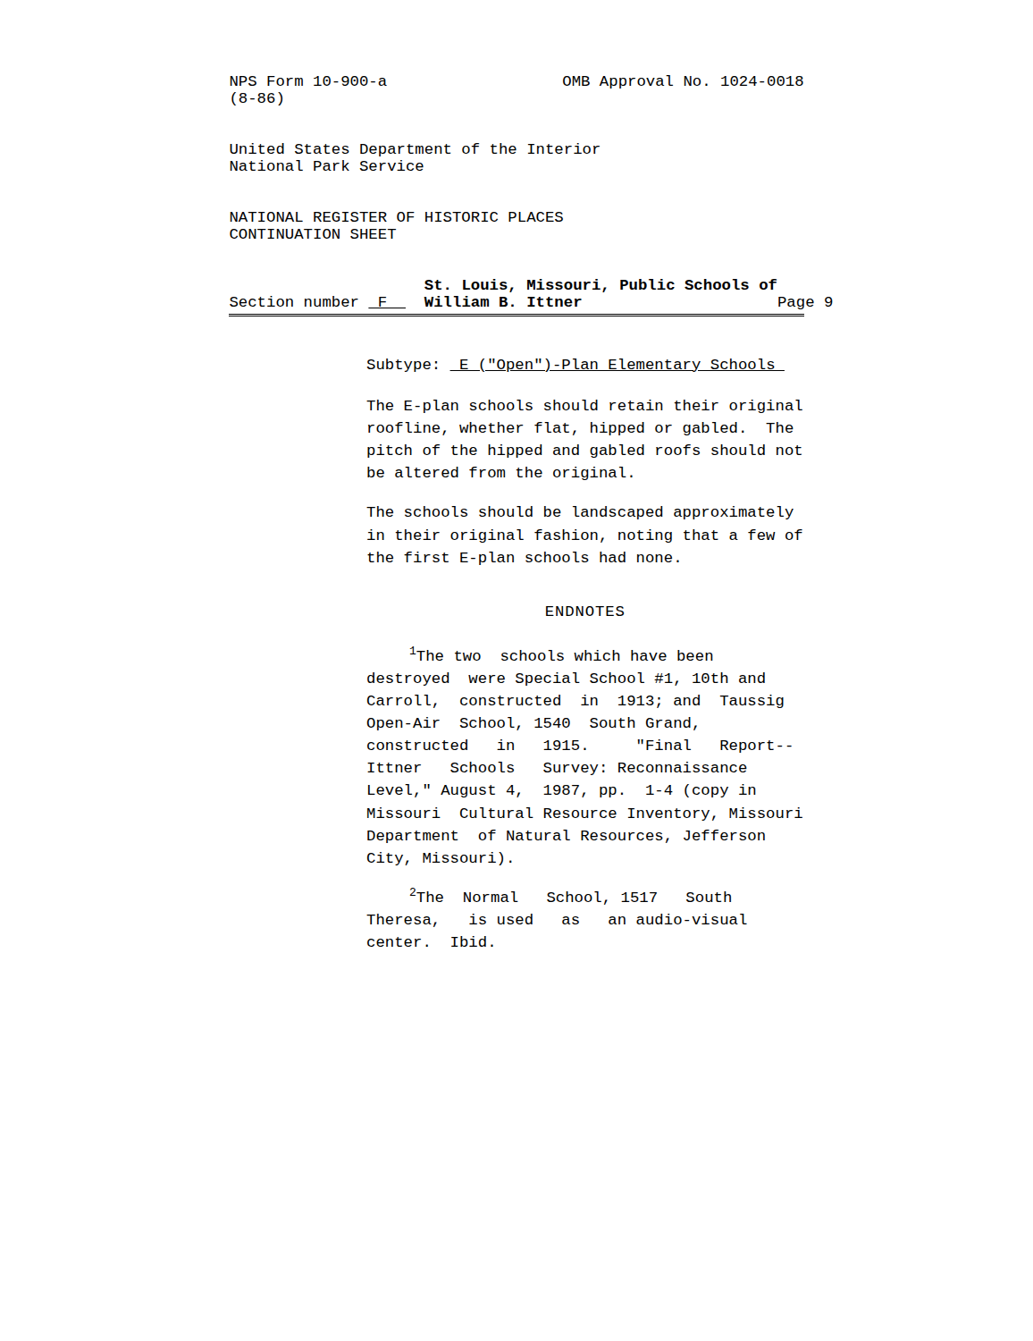NPS Form 10-900-a (8-86)
OMB Approval No. 1024-0018
United States Department of the Interior National Park Service
NATIONAL REGISTER OF HISTORIC PLACES CONTINUATION SHEET
Section number F
St. Louis, Missouri, Public Schools of William B. Ittner
Page 9
Subtype: E ("Open")-Plan Elementary Schools
The E-plan schools should retain their original roofline, whether flat, hipped or gabled. The pitch of the hipped and gabled roofs should not be altered from the original.
The schools should be landscaped approximately in their original fashion, noting that a few of the first E-plan schools had none.
ENDNOTES
1The two schools which have been destroyed were Special School #1, 10th and Carroll, constructed in 1913; and Taussig Open-Air School, 1540 South Grand, constructed in 1915. "Final Report--Ittner Schools Survey: Reconnaissance Level," August 4, 1987, pp. 1-4 (copy in Missouri Cultural Resource Inventory, Missouri Department of Natural Resources, Jefferson City, Missouri).
2The Normal School, 1517 South Theresa, is used as an audio-visual center. Ibid.